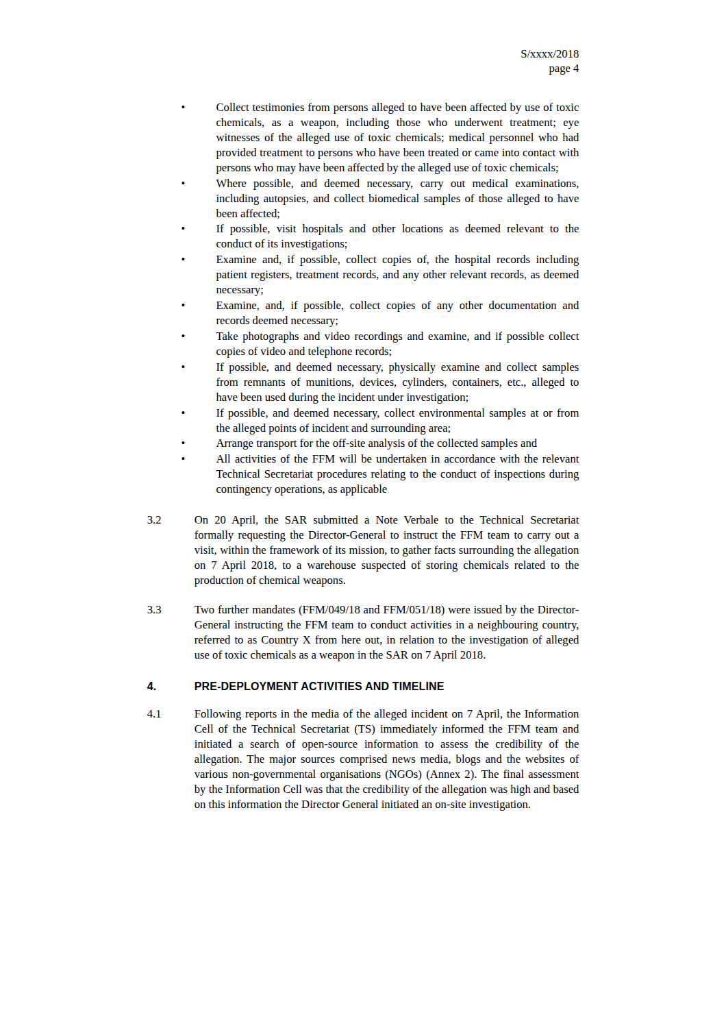S/xxxx/2018
page 4
Collect testimonies from persons alleged to have been affected by use of toxic chemicals, as a weapon, including those who underwent treatment; eye witnesses of the alleged use of toxic chemicals; medical personnel who had provided treatment to persons who have been treated or came into contact with persons who may have been affected by the alleged use of toxic chemicals;
Where possible, and deemed necessary, carry out medical examinations, including autopsies, and collect biomedical samples of those alleged to have been affected;
If possible, visit hospitals and other locations as deemed relevant to the conduct of its investigations;
Examine and, if possible, collect copies of, the hospital records including patient registers, treatment records, and any other relevant records, as deemed necessary;
Examine, and, if possible, collect copies of any other documentation and records deemed necessary;
Take photographs and video recordings and examine, and if possible collect copies of video and telephone records;
If possible, and deemed necessary, physically examine and collect samples from remnants of munitions, devices, cylinders, containers, etc., alleged to have been used during the incident under investigation;
If possible, and deemed necessary, collect environmental samples at or from the alleged points of incident and surrounding area;
Arrange transport for the off-site analysis of the collected samples and
All activities of the FFM will be undertaken in accordance with the relevant Technical Secretariat procedures relating to the conduct of inspections during contingency operations, as applicable
3.2 On 20 April, the SAR submitted a Note Verbale to the Technical Secretariat formally requesting the Director-General to instruct the FFM team to carry out a visit, within the framework of its mission, to gather facts surrounding the allegation on 7 April 2018, to a warehouse suspected of storing chemicals related to the production of chemical weapons.
3.3 Two further mandates (FFM/049/18 and FFM/051/18) were issued by the Director-General instructing the FFM team to conduct activities in a neighbouring country, referred to as Country X from here out, in relation to the investigation of alleged use of toxic chemicals as a weapon in the SAR on 7 April 2018.
4. PRE-DEPLOYMENT ACTIVITIES AND TIMELINE
4.1 Following reports in the media of the alleged incident on 7 April, the Information Cell of the Technical Secretariat (TS) immediately informed the FFM team and initiated a search of open-source information to assess the credibility of the allegation. The major sources comprised news media, blogs and the websites of various non-governmental organisations (NGOs) (Annex 2). The final assessment by the Information Cell was that the credibility of the allegation was high and based on this information the Director General initiated an on-site investigation.